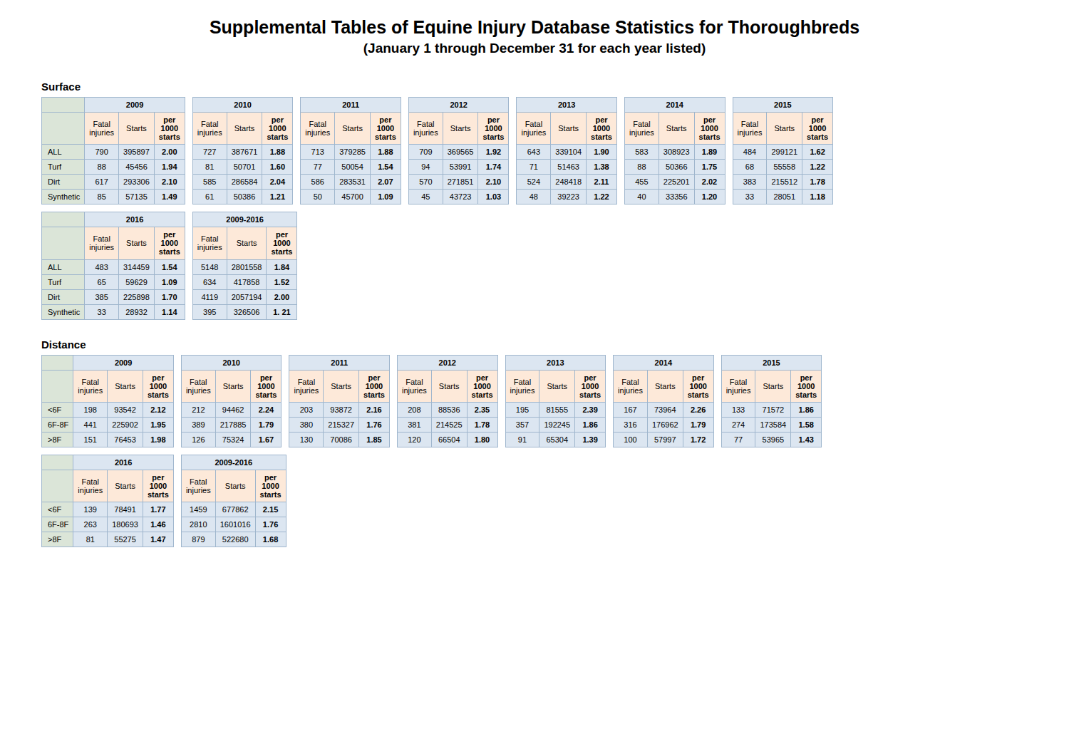Supplemental Tables of Equine Injury Database Statistics for Thoroughbreds
(January 1 through December 31 for each year listed)
Surface
| | 2009 | | 2010 | | 2011 | | 2012 | | 2013 | | 2014 | | 2015 |
| | Fatal injuries | Starts | per 1000 starts | | Fatal injuries | Starts | per 1000 starts | | Fatal injuries | Starts | per 1000 starts | | Fatal injuries | Starts | per 1000 starts | | Fatal injuries | Starts | per 1000 starts | | Fatal injuries | Starts | per 1000 starts | | Fatal injuries | Starts | per 1000 starts |
| ALL | 790 | 395897 | 2.00 | | 727 | 387671 | 1.88 | | 713 | 379285 | 1.88 | | 709 | 369565 | 1.92 | | 643 | 339104 | 1.90 | | 583 | 308923 | 1.89 | | 484 | 299121 | 1.62 |
| Turf | 88 | 45456 | 1.94 | | 81 | 50701 | 1.60 | | 77 | 50054 | 1.54 | | 94 | 53991 | 1.74 | | 71 | 51463 | 1.38 | | 88 | 50366 | 1.75 | | 68 | 55558 | 1.22 |
| Dirt | 617 | 293306 | 2.10 | | 585 | 286584 | 2.04 | | 586 | 283531 | 2.07 | | 570 | 271851 | 2.10 | | 524 | 248418 | 2.11 | | 455 | 225201 | 2.02 | | 383 | 215512 | 1.78 |
| Synthetic | 85 | 57135 | 1.49 | | 61 | 50386 | 1.21 | | 50 | 45700 | 1.09 | | 45 | 43723 | 1.03 | | 48 | 39223 | 1.22 | | 40 | 33356 | 1.20 | | 33 | 28051 | 1.18 |
| | 2016 | | 2009-2016 |
| | Fatal injuries | Starts | per 1000 starts | | Fatal injuries | Starts | per 1000 starts |
| ALL | 483 | 314459 | 1.54 | | 5148 | 2801558 | 1.84 |
| Turf | 65 | 59629 | 1.09 | | 634 | 417858 | 1.52 |
| Dirt | 385 | 225898 | 1.70 | | 4119 | 2057194 | 2.00 |
| Synthetic | 33 | 28932 | 1.14 | | 395 | 326506 | 1. 21 |
Distance
| | 2009 | | 2010 | | 2011 | | 2012 | | 2013 | | 2014 | | 2015 |
| | Fatal injuries | Starts | per 1000 starts | | Fatal injuries | Starts | per 1000 starts | | Fatal injuries | Starts | per 1000 starts | | Fatal injuries | Starts | per 1000 starts | | Fatal injuries | Starts | per 1000 starts | | Fatal injuries | Starts | per 1000 starts | | Fatal injuries | Starts | per 1000 starts |
| <6F | 198 | 93542 | 2.12 | | 212 | 94462 | 2.24 | | 203 | 93872 | 2.16 | | 208 | 88536 | 2.35 | | 195 | 81555 | 2.39 | | 167 | 73964 | 2.26 | | 133 | 71572 | 1.86 |
| 6F-8F | 441 | 225902 | 1.95 | | 389 | 217885 | 1.79 | | 380 | 215327 | 1.76 | | 381 | 214525 | 1.78 | | 357 | 192245 | 1.86 | | 316 | 176962 | 1.79 | | 274 | 173584 | 1.58 |
| >8F | 151 | 76453 | 1.98 | | 126 | 75324 | 1.67 | | 130 | 70086 | 1.85 | | 120 | 66504 | 1.80 | | 91 | 65304 | 1.39 | | 100 | 57997 | 1.72 | | 77 | 53965 | 1.43 |
| | 2016 | | 2009-2016 |
| | Fatal injuries | Starts | per 1000 starts | | Fatal injuries | Starts | per 1000 starts |
| <6F | 139 | 78491 | 1.77 | | 1459 | 677862 | 2.15 |
| 6F-8F | 263 | 180693 | 1.46 | | 2810 | 1601016 | 1.76 |
| >8F | 81 | 55275 | 1.47 | | 879 | 522680 | 1.68 |